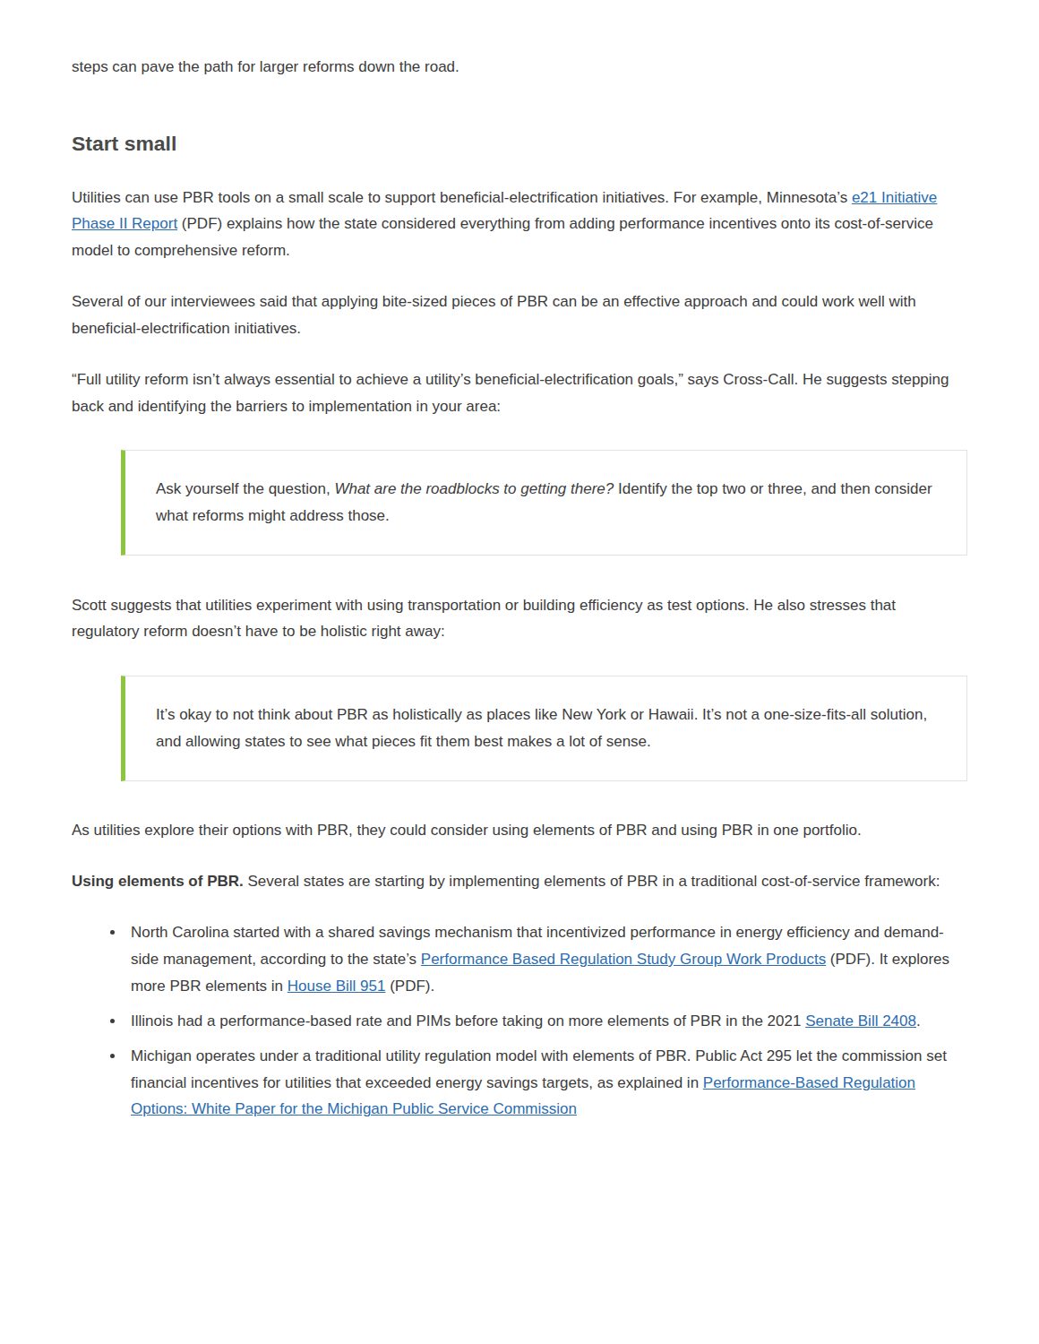steps can pave the path for larger reforms down the road.
Start small
Utilities can use PBR tools on a small scale to support beneficial-electrification initiatives. For example, Minnesota’s e21 Initiative Phase II Report (PDF) explains how the state considered everything from adding performance incentives onto its cost-of-service model to comprehensive reform.
Several of our interviewees said that applying bite-sized pieces of PBR can be an effective approach and could work well with beneficial-electrification initiatives.
“Full utility reform isn’t always essential to achieve a utility’s beneficial-electrification goals,” says Cross-Call. He suggests stepping back and identifying the barriers to implementation in your area:
Ask yourself the question, What are the roadblocks to getting there? Identify the top two or three, and then consider what reforms might address those.
Scott suggests that utilities experiment with using transportation or building efficiency as test options. He also stresses that regulatory reform doesn’t have to be holistic right away:
It’s okay to not think about PBR as holistically as places like New York or Hawaii. It’s not a one-size-fits-all solution, and allowing states to see what pieces fit them best makes a lot of sense.
As utilities explore their options with PBR, they could consider using elements of PBR and using PBR in one portfolio.
Using elements of PBR. Several states are starting by implementing elements of PBR in a traditional cost-of-service framework:
North Carolina started with a shared savings mechanism that incentivized performance in energy efficiency and demand-side management, according to the state’s Performance Based Regulation Study Group Work Products (PDF). It explores more PBR elements in House Bill 951 (PDF).
Illinois had a performance-based rate and PIMs before taking on more elements of PBR in the 2021 Senate Bill 2408.
Michigan operates under a traditional utility regulation model with elements of PBR. Public Act 295 let the commission set financial incentives for utilities that exceeded energy savings targets, as explained in Performance-Based Regulation Options: White Paper for the Michigan Public Service Commission